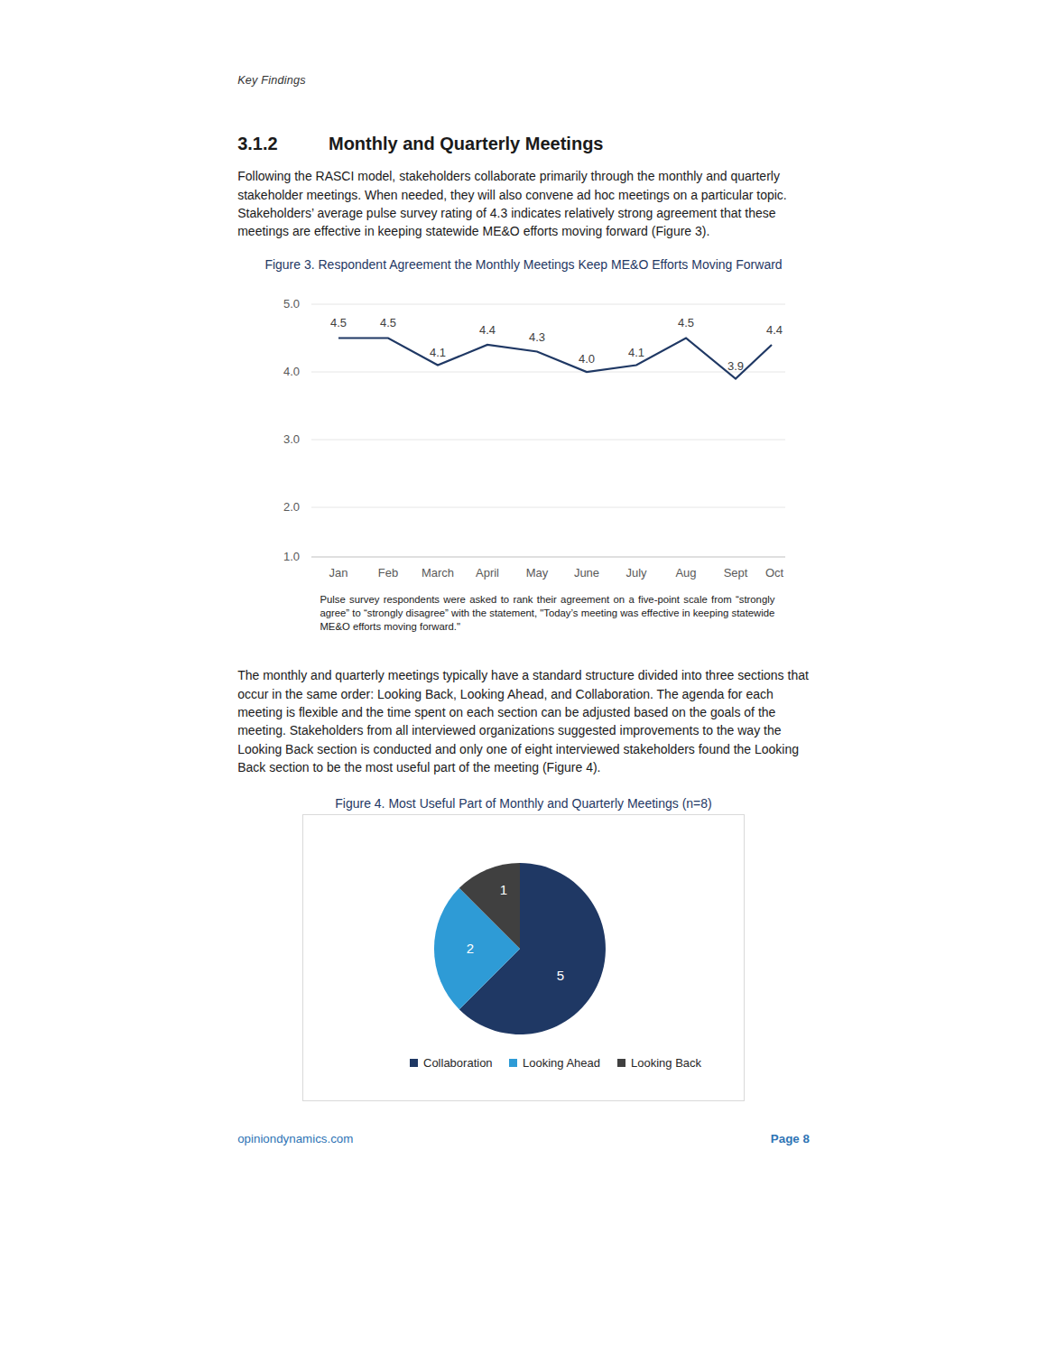Key Findings
3.1.2 Monthly and Quarterly Meetings
Following the RASCI model, stakeholders collaborate primarily through the monthly and quarterly stakeholder meetings. When needed, they will also convene ad hoc meetings on a particular topic. Stakeholders’ average pulse survey rating of 4.3 indicates relatively strong agreement that these meetings are effective in keeping statewide ME&O efforts moving forward (Figure 3).
Figure 3. Respondent Agreement the Monthly Meetings Keep ME&O Efforts Moving Forward
5.0 4.0 3.0 2.0 1.0 4.5 4.5 4.1 4.4 4.3 4.0 4.1 4.5 3.9 4.4 Jan Feb March April May June July Aug Sept Oct
Pulse survey respondents were asked to rank their agreement on a five-point scale from “strongly agree” to “strongly disagree” with the statement, "Today’s meeting was effective in keeping statewide ME&O efforts moving forward."
The monthly and quarterly meetings typically have a standard structure divided into three sections that occur in the same order: Looking Back, Looking Ahead, and Collaboration. The agenda for each meeting is flexible and the time spent on each section can be adjusted based on the goals of the meeting. Stakeholders from all interviewed organizations suggested improvements to the way the Looking Back section is conducted and only one of eight interviewed stakeholders found the Looking Back section to be the most useful part of the meeting (Figure 4).
Figure 4. Most Useful Part of Monthly and Quarterly Meetings (n=8)
5 2 1 Collaboration Looking Ahead Looking Back
opiniondynamics.com Page 8